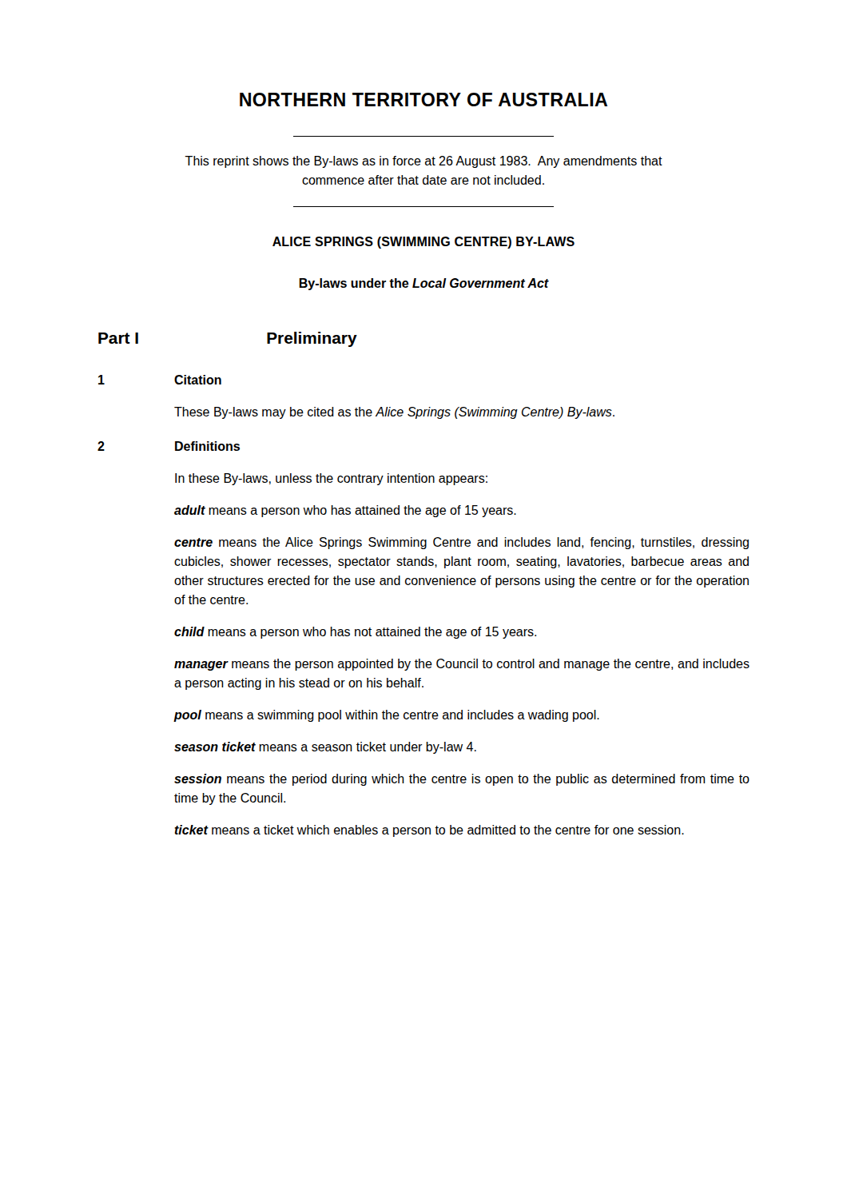NORTHERN TERRITORY OF AUSTRALIA
This reprint shows the By-laws as in force at 26 August 1983. Any amendments that commence after that date are not included.
ALICE SPRINGS (SWIMMING CENTRE) BY-LAWS
By-laws under the Local Government Act
Part I Preliminary
1 Citation
These By-laws may be cited as the Alice Springs (Swimming Centre) By-laws.
2 Definitions
In these By-laws, unless the contrary intention appears:
adult means a person who has attained the age of 15 years.
centre means the Alice Springs Swimming Centre and includes land, fencing, turnstiles, dressing cubicles, shower recesses, spectator stands, plant room, seating, lavatories, barbecue areas and other structures erected for the use and convenience of persons using the centre or for the operation of the centre.
child means a person who has not attained the age of 15 years.
manager means the person appointed by the Council to control and manage the centre, and includes a person acting in his stead or on his behalf.
pool means a swimming pool within the centre and includes a wading pool.
season ticket means a season ticket under by-law 4.
session means the period during which the centre is open to the public as determined from time to time by the Council.
ticket means a ticket which enables a person to be admitted to the centre for one session.